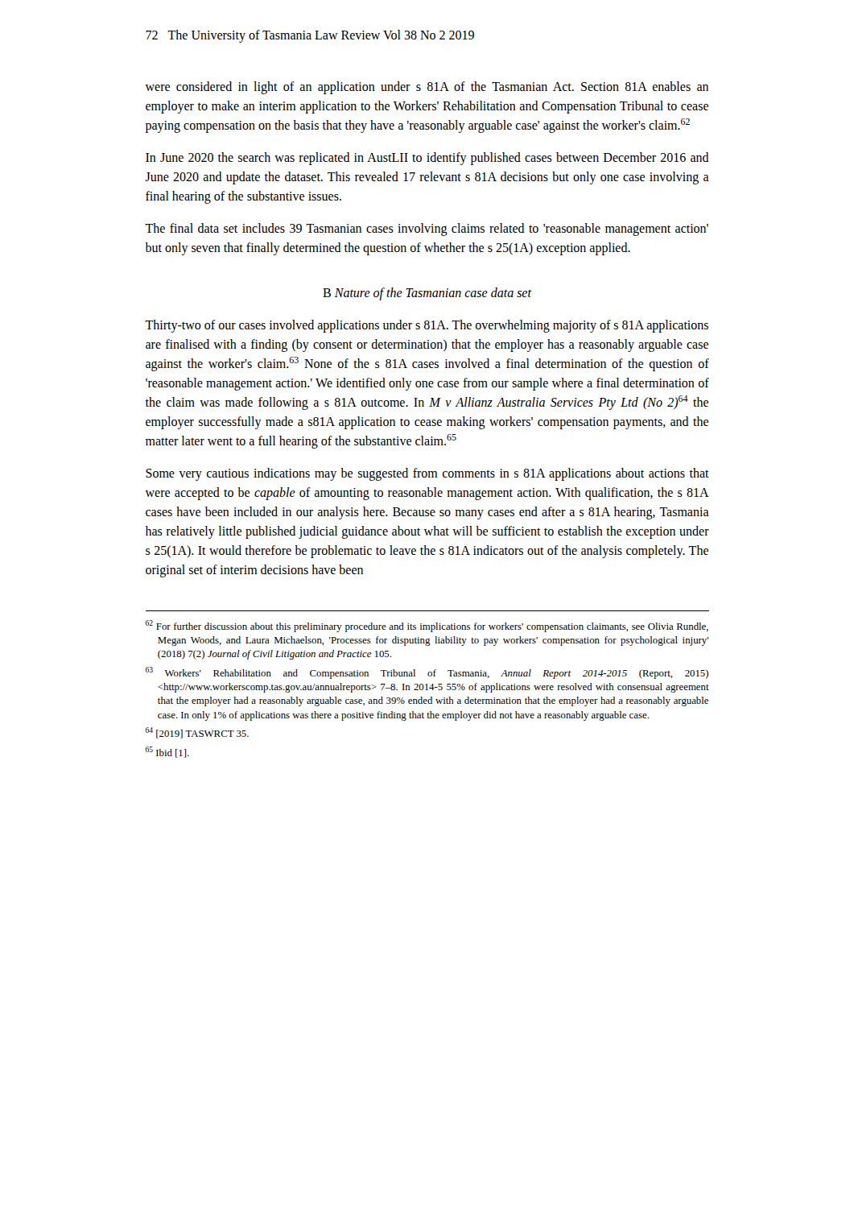72 The University of Tasmania Law Review Vol 38 No 2 2019
were considered in light of an application under s 81A of the Tasmanian Act. Section 81A enables an employer to make an interim application to the Workers' Rehabilitation and Compensation Tribunal to cease paying compensation on the basis that they have a 'reasonably arguable case' against the worker's claim.62
In June 2020 the search was replicated in AustLII to identify published cases between December 2016 and June 2020 and update the dataset. This revealed 17 relevant s 81A decisions but only one case involving a final hearing of the substantive issues.
The final data set includes 39 Tasmanian cases involving claims related to 'reasonable management action' but only seven that finally determined the question of whether the s 25(1A) exception applied.
B Nature of the Tasmanian case data set
Thirty-two of our cases involved applications under s 81A. The overwhelming majority of s 81A applications are finalised with a finding (by consent or determination) that the employer has a reasonably arguable case against the worker's claim.63 None of the s 81A cases involved a final determination of the question of 'reasonable management action.' We identified only one case from our sample where a final determination of the claim was made following a s 81A outcome. In M v Allianz Australia Services Pty Ltd (No 2)64 the employer successfully made a s81A application to cease making workers' compensation payments, and the matter later went to a full hearing of the substantive claim.65
Some very cautious indications may be suggested from comments in s 81A applications about actions that were accepted to be capable of amounting to reasonable management action. With qualification, the s 81A cases have been included in our analysis here. Because so many cases end after a s 81A hearing, Tasmania has relatively little published judicial guidance about what will be sufficient to establish the exception under s 25(1A). It would therefore be problematic to leave the s 81A indicators out of the analysis completely. The original set of interim decisions have been
62 For further discussion about this preliminary procedure and its implications for workers' compensation claimants, see Olivia Rundle, Megan Woods, and Laura Michaelson, 'Processes for disputing liability to pay workers' compensation for psychological injury' (2018) 7(2) Journal of Civil Litigation and Practice 105.
63 Workers' Rehabilitation and Compensation Tribunal of Tasmania, Annual Report 2014-2015 (Report, 2015) <http://www.workerscomp.tas.gov.au/annualreports> 7–8. In 2014-5 55% of applications were resolved with consensual agreement that the employer had a reasonably arguable case, and 39% ended with a determination that the employer had a reasonably arguable case. In only 1% of applications was there a positive finding that the employer did not have a reasonably arguable case.
64 [2019] TASWRCT 35.
65 Ibid [1].